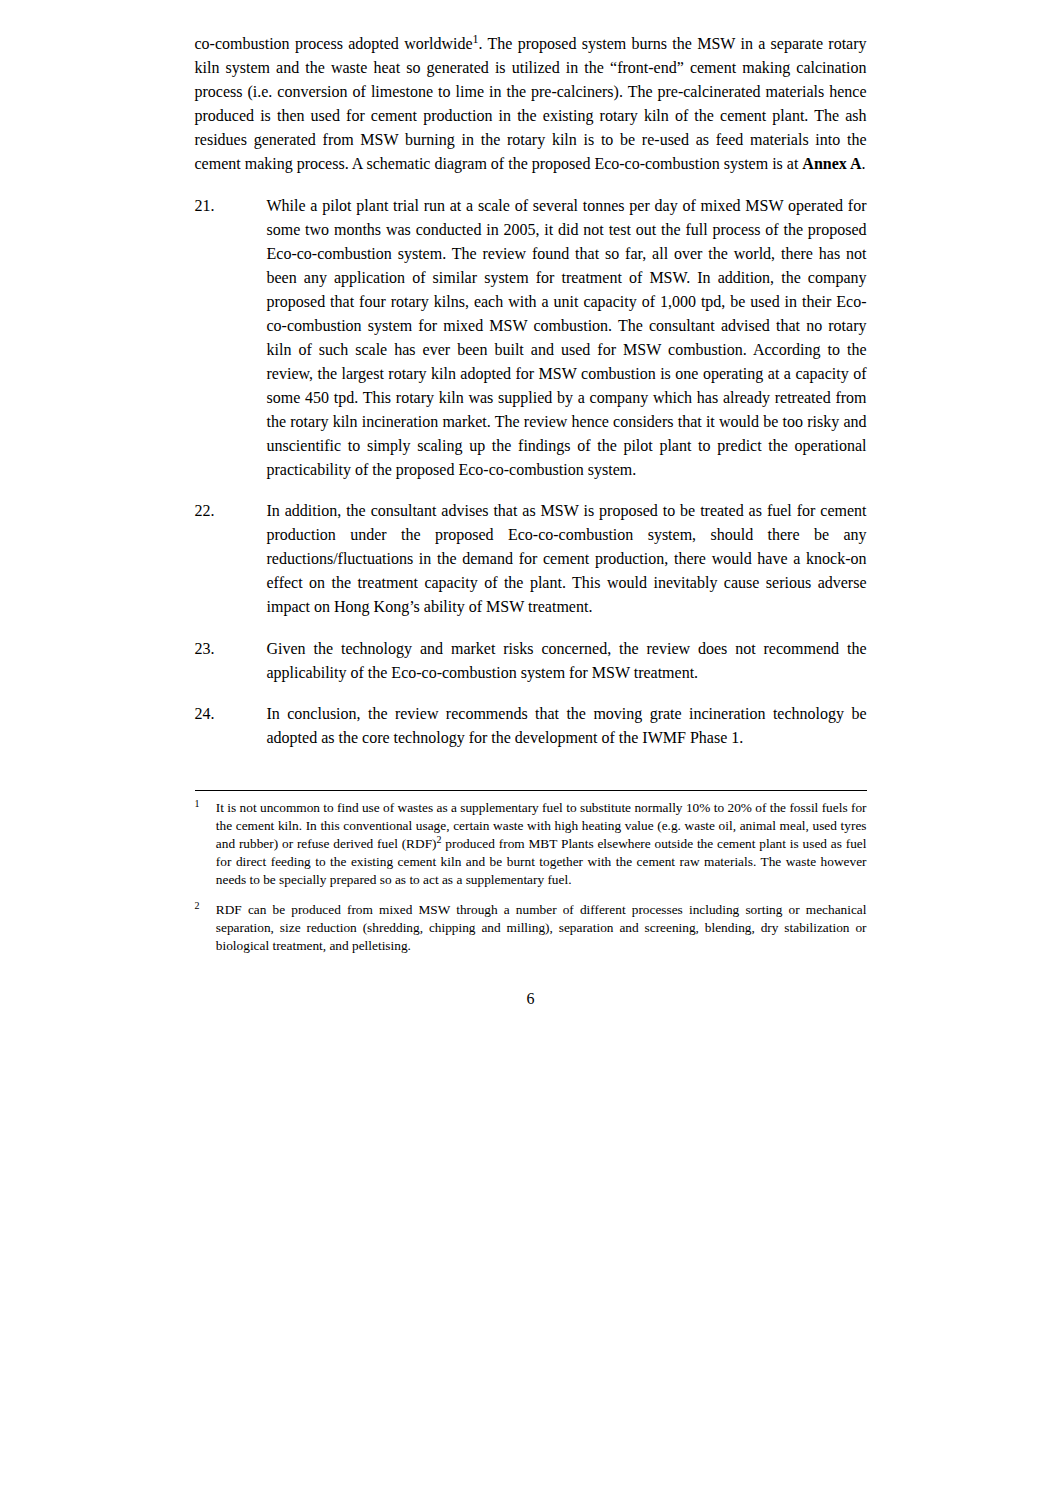co-combustion process adopted worldwide1. The proposed system burns the MSW in a separate rotary kiln system and the waste heat so generated is utilized in the “front-end” cement making calcination process (i.e. conversion of limestone to lime in the pre-calciners). The pre-calcinerated materials hence produced is then used for cement production in the existing rotary kiln of the cement plant. The ash residues generated from MSW burning in the rotary kiln is to be re-used as feed materials into the cement making process. A schematic diagram of the proposed Eco-co-combustion system is at Annex A.
21.
While a pilot plant trial run at a scale of several tonnes per day of mixed MSW operated for some two months was conducted in 2005, it did not test out the full process of the proposed Eco-co-combustion system. The review found that so far, all over the world, there has not been any application of similar system for treatment of MSW. In addition, the company proposed that four rotary kilns, each with a unit capacity of 1,000 tpd, be used in their Eco-co-combustion system for mixed MSW combustion. The consultant advised that no rotary kiln of such scale has ever been built and used for MSW combustion. According to the review, the largest rotary kiln adopted for MSW combustion is one operating at a capacity of some 450 tpd. This rotary kiln was supplied by a company which has already retreated from the rotary kiln incineration market. The review hence considers that it would be too risky and unscientific to simply scaling up the findings of the pilot plant to predict the operational practicability of the proposed Eco-co-combustion system.
22.
In addition, the consultant advises that as MSW is proposed to be treated as fuel for cement production under the proposed Eco-co-combustion system, should there be any reductions/fluctuations in the demand for cement production, there would have a knock-on effect on the treatment capacity of the plant. This would inevitably cause serious adverse impact on Hong Kong’s ability of MSW treatment.
23.
Given the technology and market risks concerned, the review does not recommend the applicability of the Eco-co-combustion system for MSW treatment.
24.
In conclusion, the review recommends that the moving grate incineration technology be adopted as the core technology for the development of the IWMF Phase 1.
1
It is not uncommon to find use of wastes as a supplementary fuel to substitute normally 10% to 20% of the fossil fuels for the cement kiln. In this conventional usage, certain waste with high heating value (e.g. waste oil, animal meal, used tyres and rubber) or refuse derived fuel (RDF)2 produced from MBT Plants elsewhere outside the cement plant is used as fuel for direct feeding to the existing cement kiln and be burnt together with the cement raw materials. The waste however needs to be specially prepared so as to act as a supplementary fuel.
2
RDF can be produced from mixed MSW through a number of different processes including sorting or mechanical separation, size reduction (shredding, chipping and milling), separation and screening, blending, dry stabilization or biological treatment, and pelletising.
6